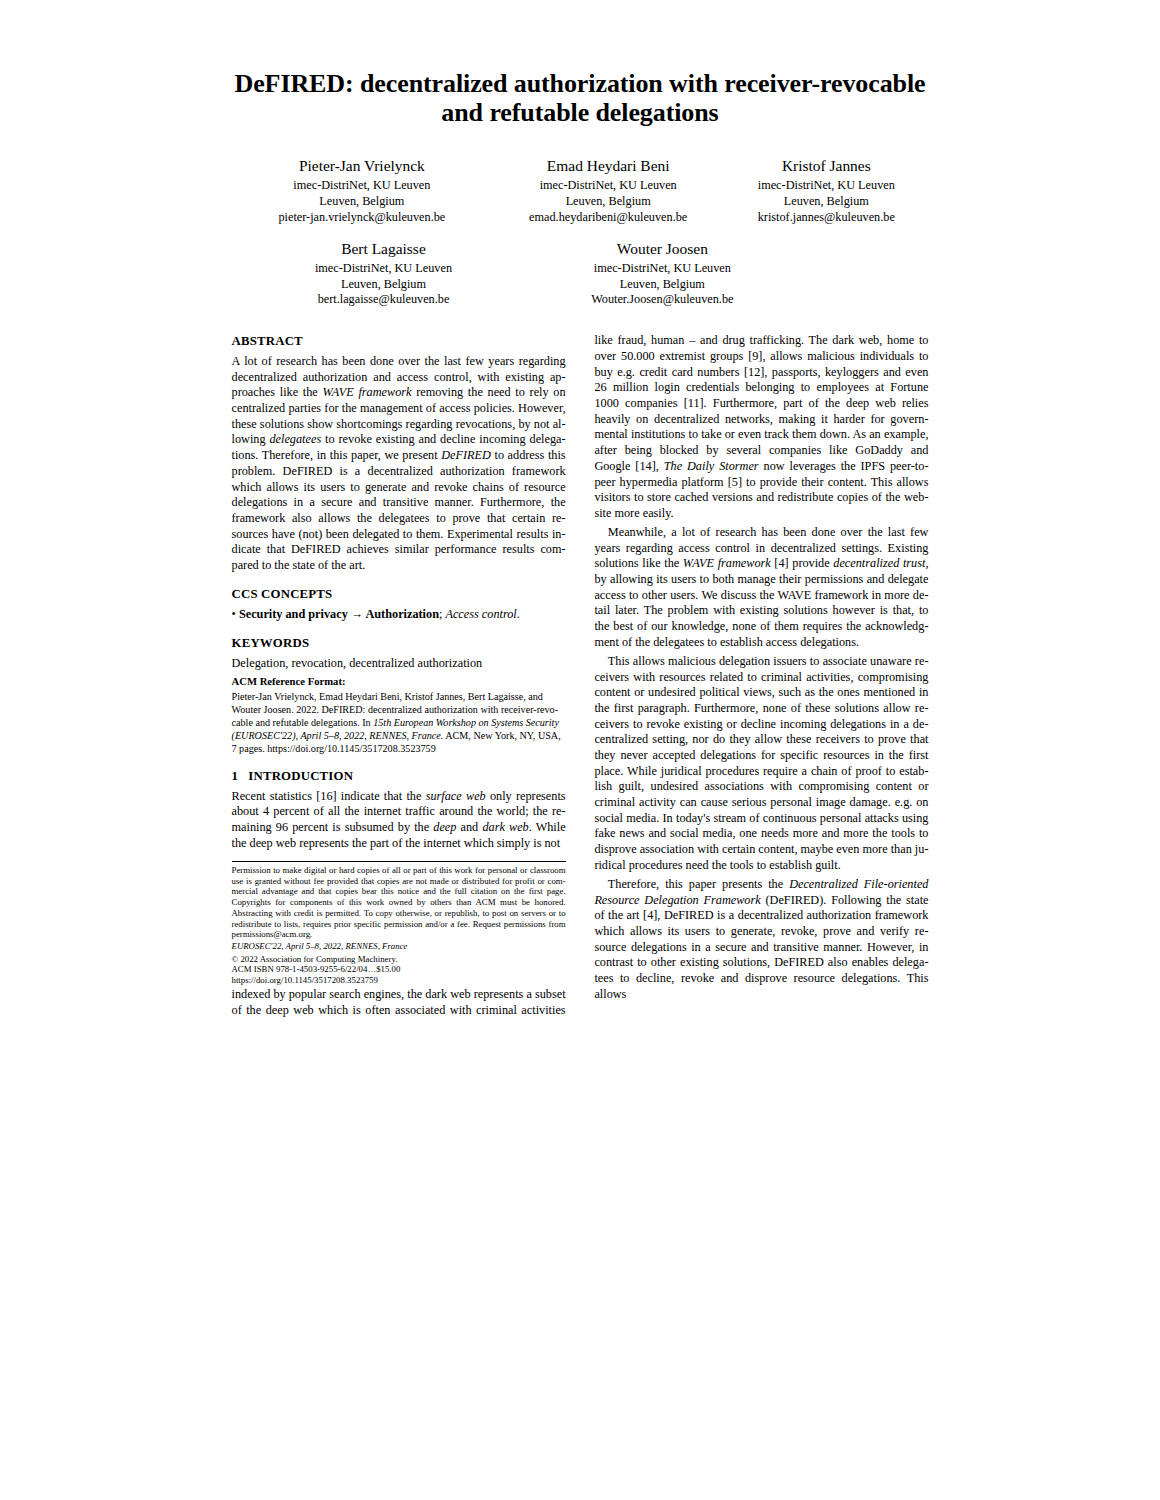DeFIRED: decentralized authorization with receiver-revocable
and refutable delegations
| Pieter-Jan Vrielynck imec-DistriNet, KU Leuven Leuven, Belgium pieter-jan.vrielynck@kuleuven.be | Emad Heydari Beni imec-DistriNet, KU Leuven Leuven, Belgium emad.heydaribeni@kuleuven.be | Kristof Jannes imec-DistriNet, KU Leuven Leuven, Belgium kristof.jannes@kuleuven.be |
| Bert Lagaisse imec-DistriNet, KU Leuven Leuven, Belgium bert.lagaisse@kuleuven.be | Wouter Joosen imec-DistriNet, KU Leuven Leuven, Belgium Wouter.Joosen@kuleuven.be |
ABSTRACT
A lot of research has been done over the last few years regarding decentralized authorization and access control, with existing approaches like the WAVE framework removing the need to rely on centralized parties for the management of access policies. However, these solutions show shortcomings regarding revocations, by not allowing delegatees to revoke existing and decline incoming delegations. Therefore, in this paper, we present DeFIRED to address this problem. DeFIRED is a decentralized authorization framework which allows its users to generate and revoke chains of resource delegations in a secure and transitive manner. Furthermore, the framework also allows the delegatees to prove that certain resources have (not) been delegated to them. Experimental results indicate that DeFIRED achieves similar performance results compared to the state of the art.
CCS CONCEPTS
• Security and privacy → Authorization; Access control.
KEYWORDS
Delegation, revocation, decentralized authorization
ACM Reference Format: Pieter-Jan Vrielynck, Emad Heydari Beni, Kristof Jannes, Bert Lagaisse, and Wouter Joosen. 2022. DeFIRED: decentralized authorization with receiver-revocable and refutable delegations. In 15th European Workshop on Systems Security (EUROSEC'22), April 5–8, 2022, RENNES, France. ACM, New York, NY, USA, 7 pages. https://doi.org/10.1145/3517208.3523759
1 INTRODUCTION
Recent statistics [16] indicate that the surface web only represents about 4 percent of all the internet traffic around the world; the remaining 96 percent is subsumed by the deep and dark web. While the deep web represents the part of the internet which simply is not
Permission to make digital or hard copies of all or part of this work for personal or classroom use is granted without fee provided that copies are not made or distributed for profit or commercial advantage and that copies bear this notice and the full citation on the first page. Copyrights for components of this work owned by others than ACM must be honored. Abstracting with credit is permitted. To copy otherwise, or republish, to post on servers or to redistribute to lists, requires prior specific permission and/or a fee. Request permissions from permissions@acm.org.
EUROSEC'22, April 5–8, 2022, RENNES, France
© 2022 Association for Computing Machinery.
ACM ISBN 978-1-4503-9255-6/22/04…$15.00
https://doi.org/10.1145/3517208.3523759
indexed by popular search engines, the dark web represents a subset of the deep web which is often associated with criminal activities like fraud, human – and drug trafficking. The dark web, home to over 50.000 extremist groups [9], allows malicious individuals to buy e.g. credit card numbers [12], passports, keyloggers and even 26 million login credentials belonging to employees at Fortune 1000 companies [11]. Furthermore, part of the deep web relies heavily on decentralized networks, making it harder for governmental institutions to take or even track them down. As an example, after being blocked by several companies like GoDaddy and Google [14], The Daily Stormer now leverages the IPFS peer-to-peer hypermedia platform [5] to provide their content. This allows visitors to store cached versions and redistribute copies of the website more easily.
Meanwhile, a lot of research has been done over the last few years regarding access control in decentralized settings. Existing solutions like the WAVE framework [4] provide decentralized trust, by allowing its users to both manage their permissions and delegate access to other users. We discuss the WAVE framework in more detail later. The problem with existing solutions however is that, to the best of our knowledge, none of them requires the acknowledgment of the delegatees to establish access delegations.
This allows malicious delegation issuers to associate unaware receivers with resources related to criminal activities, compromising content or undesired political views, such as the ones mentioned in the first paragraph. Furthermore, none of these solutions allow receivers to revoke existing or decline incoming delegations in a decentralized setting, nor do they allow these receivers to prove that they never accepted delegations for specific resources in the first place. While juridical procedures require a chain of proof to establish guilt, undesired associations with compromising content or criminal activity can cause serious personal image damage. e.g. on social media. In today's stream of continuous personal attacks using fake news and social media, one needs more and more the tools to disprove association with certain content, maybe even more than juridical procedures need the tools to establish guilt.
Therefore, this paper presents the Decentralized File-oriented Resource Delegation Framework (DeFIRED). Following the state of the art [4], DeFIRED is a decentralized authorization framework which allows its users to generate, revoke, prove and verify resource delegations in a secure and transitive manner. However, in contrast to other existing solutions, DeFIRED also enables delegatees to decline, revoke and disprove resource delegations. This allows